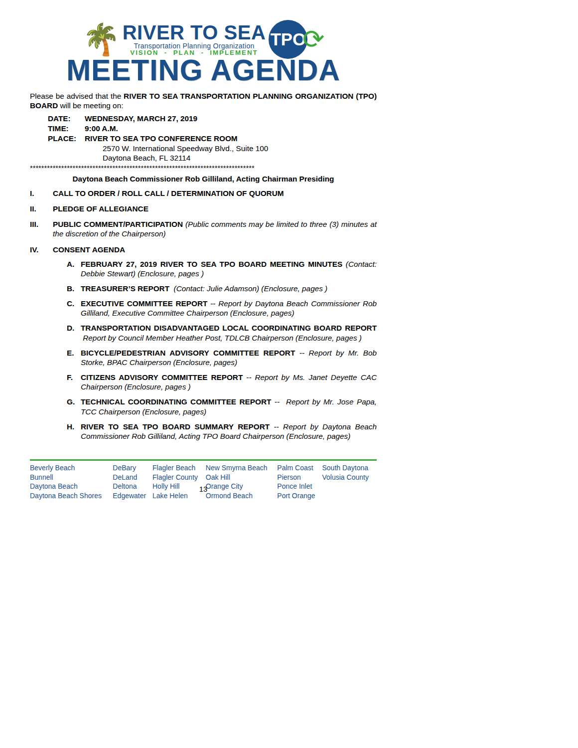🌴
RIVER TO SEA
Transportation Planning Organization
VISION - PLAN - IMPLEMENT
TPO ⟳
MEETING AGENDA
Please be advised that the RIVER TO SEA TRANSPORTATION PLANNING ORGANIZATION (TPO) BOARD will be meeting on:
DATE:
WEDNESDAY, MARCH 27, 2019
TIME:
9:00 A.M.
PLACE:
RIVER TO SEA TPO CONFERENCE ROOM
2570 W. International Speedway Blvd., Suite 100
Daytona Beach, FL 32114
*******************************************************************************
Daytona Beach Commissioner Rob Gilliland, Acting Chairman Presiding
I.
CALL TO ORDER / ROLL CALL / DETERMINATION OF QUORUM
II.
PLEDGE OF ALLEGIANCE
III.
PUBLIC COMMENT/PARTICIPATION (Public comments may be limited to three (3) minutes at the discretion of the Chairperson)
IV.
CONSENT AGENDA
A.
FEBRUARY 27, 2019 RIVER TO SEA TPO BOARD MEETING MINUTES (Contact: Debbie Stewart) (Enclosure, pages )
B.
TREASURER’S REPORT (Contact: Julie Adamson) (Enclosure, pages )
C.
EXECUTIVE COMMITTEE REPORT -- Report by Daytona Beach Commissioner Rob Gilliland, Executive Committee Chairperson (Enclosure, pages)
D.
TRANSPORTATION DISADVANTAGED LOCAL COORDINATING BOARD REPORT Report by Council Member Heather Post, TDLCB Chairperson (Enclosure, pages )
E.
BICYCLE/PEDESTRIAN ADVISORY COMMITTEE REPORT -- Report by Mr. Bob Storke, BPAC Chairperson (Enclosure, pages)
F.
CITIZENS ADVISORY COMMITTEE REPORT -- Report by Ms. Janet Deyette CAC Chairperson (Enclosure, pages )
G.
TECHNICAL COORDINATING COMMITTEE REPORT -- Report by Mr. Jose Papa, TCC Chairperson (Enclosure, pages)
H.
RIVER TO SEA TPO BOARD SUMMARY REPORT -- Report by Daytona Beach Commissioner Rob Gilliland, Acting TPO Board Chairperson (Enclosure, pages)
| Beverly Beach | DeBary | Flagler Beach | New Smyrna Beach | Palm Coast | South Daytona |
| Bunnell | DeLand | Flagler County | Oak Hill | Pierson | Volusia County |
| Daytona Beach | Deltona | Holly Hill | Orange City | Ponce Inlet | |
| Daytona Beach Shores | Edgewater | Lake Helen | Ormond Beach | Port Orange | |
13